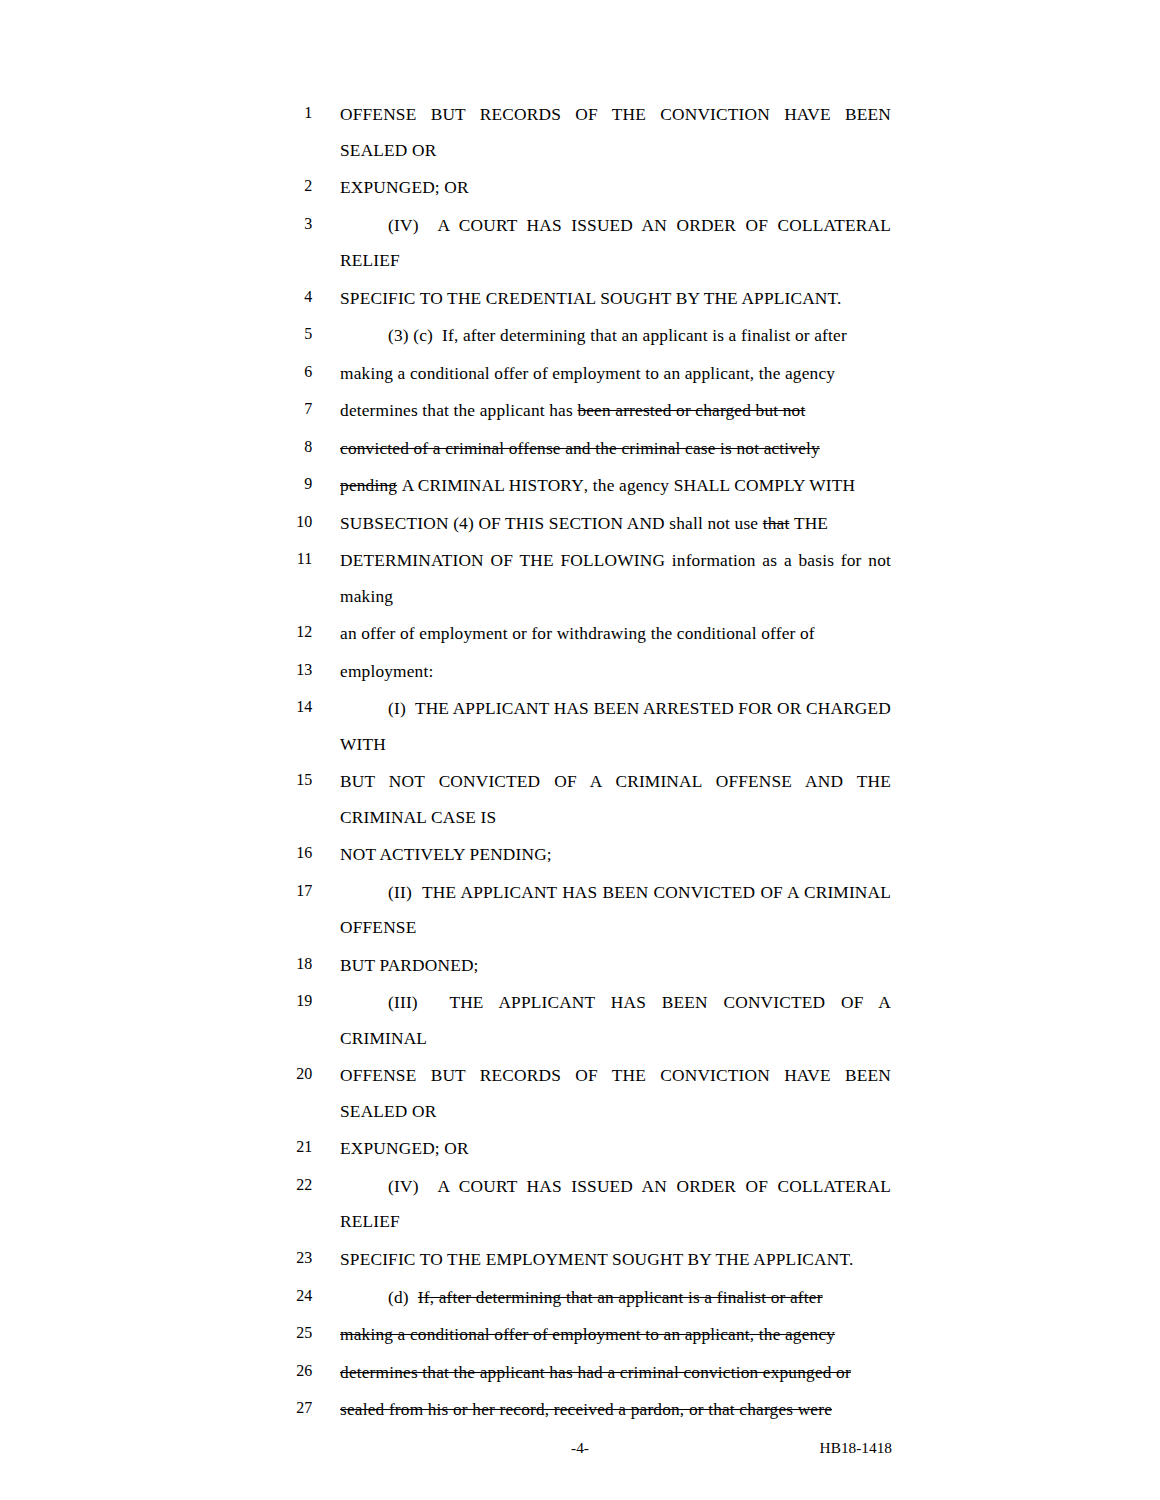| 1 | OFFENSE BUT RECORDS OF THE CONVICTION HAVE BEEN SEALED OR |
| 2 | EXPUNGED; OR |
| 3 | (IV) A COURT HAS ISSUED AN ORDER OF COLLATERAL RELIEF |
| 4 | SPECIFIC TO THE CREDENTIAL SOUGHT BY THE APPLICANT. |
| 5 | (3) (c) If, after determining that an applicant is a finalist or after |
| 6 | making a conditional offer of employment to an applicant, the agency |
| 7 | determines that the applicant has been arrested or charged but not |
| 8 | convicted of a criminal offense and the criminal case is not actively |
| 9 | pending A CRIMINAL HISTORY , the agency SHALL COMPLY WITH |
| 10 | SUBSECTION (4) OF THIS SECTION AND shall not use that THE |
| 11 | DETERMINATION OF THE FOLLOWING information as a basis for not making |
| 12 | an offer of employment or for withdrawing the conditional offer of |
| 13 | employment: |
| 14 | (I) THE APPLICANT HAS BEEN ARRESTED FOR OR CHARGED WITH |
| 15 | BUT NOT CONVICTED OF A CRIMINAL OFFENSE AND THE CRIMINAL CASE IS |
| 16 | NOT ACTIVELY PENDING; |
| 17 | (II) THE APPLICANT HAS BEEN CONVICTED OF A CRIMINAL OFFENSE |
| 18 | BUT PARDONED; |
| 19 | (III) THE APPLICANT HAS BEEN CONVICTED OF A CRIMINAL |
| 20 | OFFENSE BUT RECORDS OF THE CONVICTION HAVE BEEN SEALED OR |
| 21 | EXPUNGED; OR |
| 22 | (IV) A COURT HAS ISSUED AN ORDER OF COLLATERAL RELIEF |
| 23 | SPECIFIC TO THE EMPLOYMENT SOUGHT BY THE APPLICANT. |
| 24 | (d) If, after determining that an applicant is a finalist or after |
| 25 | making a conditional offer of employment to an applicant, the agency |
| 26 | determines that the applicant has had a criminal conviction expunged or |
| 27 | sealed from his or her record, received a pardon, or that charges were |
-4-
HB18-1418